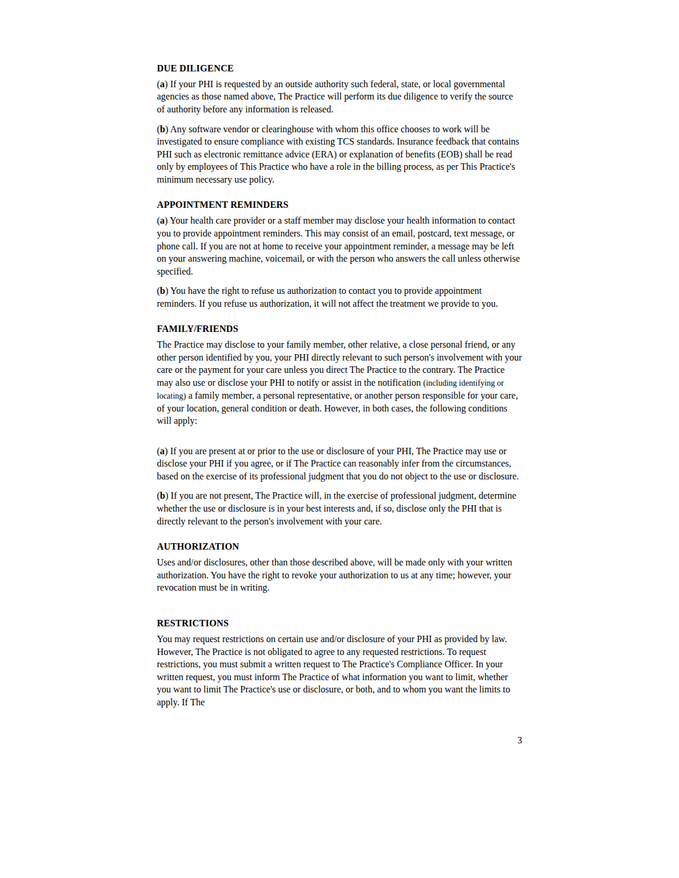DUE DILIGENCE
(a) If your PHI is requested by an outside authority such federal, state, or local governmental agencies as those named above, The Practice will perform its due diligence to verify the source of authority before any information is released.
(b) Any software vendor or clearinghouse with whom this office chooses to work will be investigated to ensure compliance with existing TCS standards. Insurance feedback that contains PHI such as electronic remittance advice (ERA) or explanation of benefits (EOB) shall be read only by employees of This Practice who have a role in the billing process, as per This Practice's minimum necessary use policy.
APPOINTMENT REMINDERS
(a) Your health care provider or a staff member may disclose your health information to contact you to provide appointment reminders. This may consist of an email, postcard, text message, or phone call. If you are not at home to receive your appointment reminder, a message may be left on your answering machine, voicemail, or with the person who answers the call unless otherwise specified.
(b) You have the right to refuse us authorization to contact you to provide appointment reminders. If you refuse us authorization, it will not affect the treatment we provide to you.
FAMILY/FRIENDS
The Practice may disclose to your family member, other relative, a close personal friend, or any other person identified by you, your PHI directly relevant to such person's involvement with your care or the payment for your care unless you direct The Practice to the contrary. The Practice may also use or disclose your PHI to notify or assist in the notification (including identifying or locating) a family member, a personal representative, or another person responsible for your care, of your location, general condition or death. However, in both cases, the following conditions will apply:
(a) If you are present at or prior to the use or disclosure of your PHI, The Practice may use or disclose your PHI if you agree, or if The Practice can reasonably infer from the circumstances, based on the exercise of its professional judgment that you do not object to the use or disclosure.
(b) If you are not present, The Practice will, in the exercise of professional judgment, determine whether the use or disclosure is in your best interests and, if so, disclose only the PHI that is directly relevant to the person's involvement with your care.
AUTHORIZATION
Uses and/or disclosures, other than those described above, will be made only with your written authorization. You have the right to revoke your authorization to us at any time; however, your revocation must be in writing.
RESTRICTIONS
You may request restrictions on certain use and/or disclosure of your PHI as provided by law. However, The Practice is not obligated to agree to any requested restrictions. To request restrictions, you must submit a written request to The Practice's Compliance Officer. In your written request, you must inform The Practice of what information you want to limit, whether you want to limit The Practice's use or disclosure, or both, and to whom you want the limits to apply. If The
3